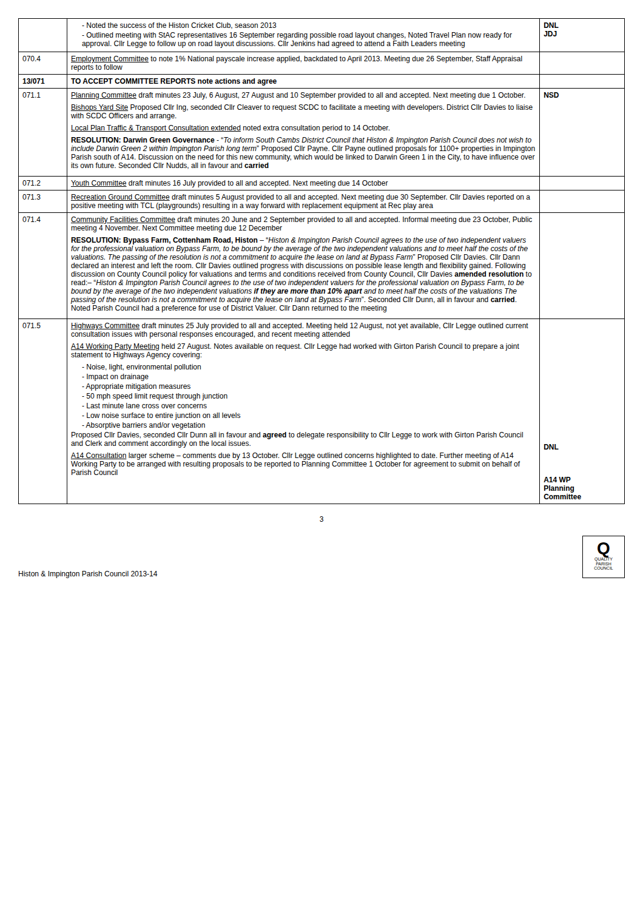| | Noted the success of the Histon Cricket Club, season 2013 Outlined meeting with StAC representatives 16 September regarding possible road layout changes, Noted Travel Plan now ready for approval. Cllr Legge to follow up on road layout discussions. Cllr Jenkins had agreed to attend a Faith Leaders meeting | DNL JDJ |
| 070.4 | Employment Committee to note 1% National payscale increase applied, backdated to April 2013. Meeting due 26 September, Staff Appraisal reports to follow | |
| 13/071 | TO ACCEPT COMMITTEE REPORTS note actions and agree | |
| 071.1 | Planning Committee draft minutes 23 July, 6 August, 27 August and 10 September provided to all and accepted. Next meeting due 1 October. Bishops Yard Site Proposed Cllr Ing, seconded Cllr Cleaver to request SCDC to facilitate a meeting with developers. District Cllr Davies to liaise with SCDC Officers and arrange. Local Plan Traffic & Transport Consultation extended noted extra consultation period to 14 October. RESOLUTION: Darwin Green Governance - “ To inform South Cambs District Council that Histon & Impington Parish Council does not wish to include Darwin Green 2 within Impington Parish long term ” Proposed Cllr Payne. Cllr Payne outlined proposals for 1100+ properties in Impington Parish south of A14. Discussion on the need for this new community, which would be linked to Darwin Green 1 in the City, to have influence over its own future. Seconded Cllr Nudds, all in favour and carried | NSD |
| 071.2 | Youth Committee draft minutes 16 July provided to all and accepted. Next meeting due 14 October | |
| 071.3 | Recreation Ground Committee draft minutes 5 August provided to all and accepted. Next meeting due 30 September. Cllr Davies reported on a positive meeting with TCL (playgrounds) resulting in a way forward with replacement equipment at Rec play area | |
| 071.4 | Community Facilities Committee draft minutes 20 June and 2 September provided to all and accepted. Informal meeting due 23 October, Public meeting 4 November. Next Committee meeting due 12 December RESOLUTION: Bypass Farm, Cottenham Road, Histon – “ Histon & Impington Parish Council agrees to the use of two independent valuers for the professional valuation on Bypass Farm, to be bound by the average of the two independent valuations and to meet half the costs of the valuations. The passing of the resolution is not a commitment to acquire the lease on land at Bypass Farm ” Proposed Cllr Davies. Cllr Dann declared an interest and left the room. Cllr Davies outlined progress with discussions on possible lease length and flexibility gained. Following discussion on County Council policy for valuations and terms and conditions received from County Council, Cllr Davies amended resolution to read:– “ Histon & Impington Parish Council agrees to the use of two independent valuers for the professional valuation on Bypass Farm, to be bound by the average of the two independent valuations if they are more than 10% apart and to meet half the costs of the valuations The passing of the resolution is not a commitment to acquire the lease on land at Bypass Farm ”. Seconded Cllr Dunn, all in favour and carried . Noted Parish Council had a preference for use of District Valuer. Cllr Dann returned to the meeting | |
| 071.5 | Highways Committee draft minutes 25 July provided to all and accepted. Meeting held 12 August, not yet available, Cllr Legge outlined current consultation issues with personal responses encouraged, and recent meeting attended A14 Working Party Meeting held 27 August. Notes available on request. Cllr Legge had worked with Girton Parish Council to prepare a joint statement to Highways Agency covering: Noise, light, environmental pollution Impact on drainage Appropriate mitigation measures 50 mph speed limit request through junction Last minute lane cross over concerns Low noise surface to entire junction on all levels Absorptive barriers and/or vegetation Proposed Cllr Davies, seconded Cllr Dunn all in favour and agreed to delegate responsibility to Cllr Legge to work with Girton Parish Council and Clerk and comment accordingly on the local issues. A14 Consultation larger scheme – comments due by 13 October. Cllr Legge outlined concerns highlighted to date. Further meeting of A14 Working Party to be arranged with resulting proposals to be reported to Planning Committee 1 October for agreement to submit on behalf of Parish Council | DNL A14 WP Planning Committee |
3
Histon & Impington Parish Council 2013-14
Q QUALITY
PARISH
COUNCIL